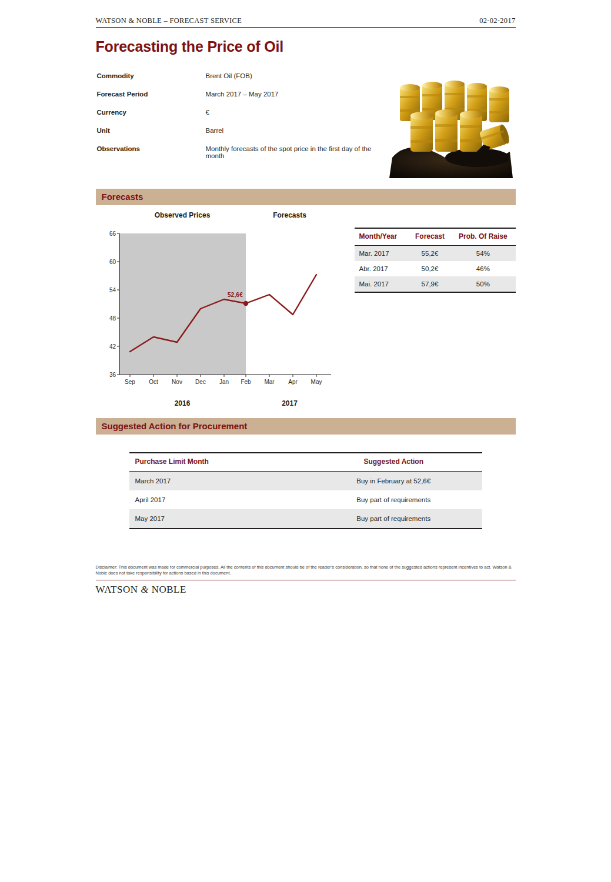WATSON & NOBLE – FORECAST SERVICE
02-02-2017
Forecasting the Price of Oil
| Commodity | Brent Oil (FOB) |
| Forecast Period | March 2017 – May 2017 |
| Currency | € |
| Unit | Barrel |
| Observations | Monthly forecasts of the spot price in the first day of the month |
Forecasts
Observed Prices
Forecasts
66 60 54 48 42 36 Sep Oct Nov Dec Jan Feb Mar Apr May 52,6€
2016
2017
| Month/Year | Forecast | Prob. Of Raise |
| --- | --- | --- |
| Mar. 2017 | 55,2€ | 54% |
| Abr. 2017 | 50,2€ | 46% |
| Mai. 2017 | 57,9€ | 50% |
Suggested Action for Procurement
| Purchase Limit Month | Suggested Action |
| --- | --- |
| March 2017 | Buy in February at 52,6€ |
| April 2017 | Buy part of requirements |
| May 2017 | Buy part of requirements |
Disclaimer: This document was made for commercial purposes. All the contents of this document should be of the reader’s consideration, so that none of the suggested actions represent incentives to act. Watson & Noble does not take responsibility for actions based in this document.
WATSON & NOBLE